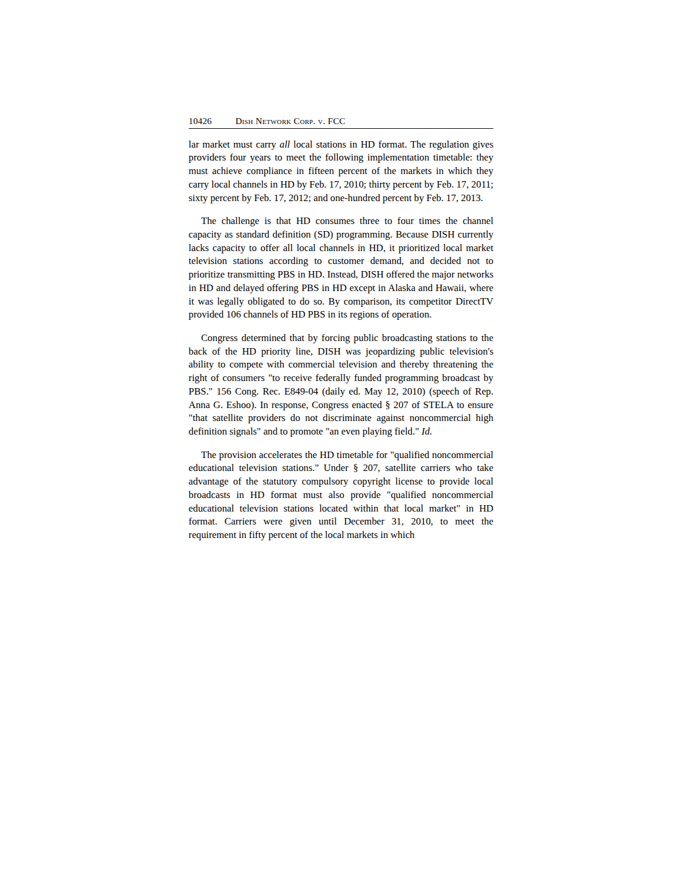10426 Dish Network Corp. v. FCC
lar market must carry all local stations in HD format. The regulation gives providers four years to meet the following implementation timetable: they must achieve compliance in fifteen percent of the markets in which they carry local channels in HD by Feb. 17, 2010; thirty percent by Feb. 17, 2011; sixty percent by Feb. 17, 2012; and one-hundred percent by Feb. 17, 2013.
The challenge is that HD consumes three to four times the channel capacity as standard definition (SD) programming. Because DISH currently lacks capacity to offer all local channels in HD, it prioritized local market television stations according to customer demand, and decided not to prioritize transmitting PBS in HD. Instead, DISH offered the major networks in HD and delayed offering PBS in HD except in Alaska and Hawaii, where it was legally obligated to do so. By comparison, its competitor DirectTV provided 106 channels of HD PBS in its regions of operation.
Congress determined that by forcing public broadcasting stations to the back of the HD priority line, DISH was jeopardizing public television's ability to compete with commercial television and thereby threatening the right of consumers "to receive federally funded programming broadcast by PBS." 156 Cong. Rec. E849-04 (daily ed. May 12, 2010) (speech of Rep. Anna G. Eshoo). In response, Congress enacted § 207 of STELA to ensure "that satellite providers do not discriminate against noncommercial high definition signals" and to promote "an even playing field." Id.
The provision accelerates the HD timetable for "qualified noncommercial educational television stations." Under § 207, satellite carriers who take advantage of the statutory compulsory copyright license to provide local broadcasts in HD format must also provide "qualified noncommercial educational television stations located within that local market" in HD format. Carriers were given until December 31, 2010, to meet the requirement in fifty percent of the local markets in which